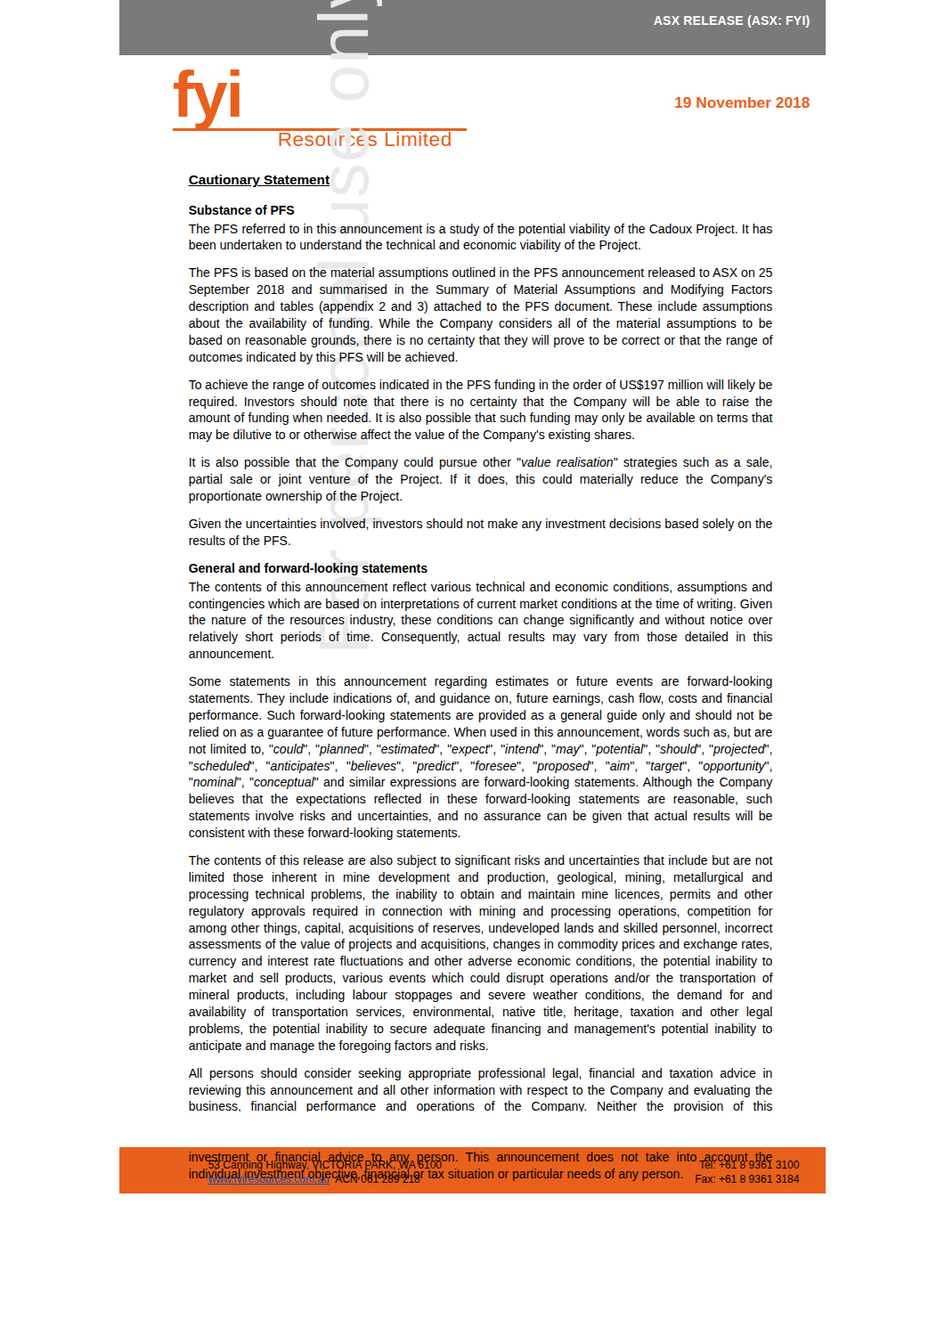ASX RELEASE (ASX: FYI)
fyi
Resources Limited
19 November 2018
For personal use only
Cautionary Statement
Substance of PFS
The PFS referred to in this announcement is a study of the potential viability of the Cadoux Project. It has been undertaken to understand the technical and economic viability of the Project.
The PFS is based on the material assumptions outlined in the PFS announcement released to ASX on 25 September 2018 and summarised in the Summary of Material Assumptions and Modifying Factors description and tables (appendix 2 and 3) attached to the PFS document. These include assumptions about the availability of funding. While the Company considers all of the material assumptions to be based on reasonable grounds, there is no certainty that they will prove to be correct or that the range of outcomes indicated by this PFS will be achieved.
To achieve the range of outcomes indicated in the PFS funding in the order of US$197 million will likely be required. Investors should note that there is no certainty that the Company will be able to raise the amount of funding when needed. It is also possible that such funding may only be available on terms that may be dilutive to or otherwise affect the value of the Company's existing shares.
It is also possible that the Company could pursue other "value realisation" strategies such as a sale, partial sale or joint venture of the Project. If it does, this could materially reduce the Company's proportionate ownership of the Project.
Given the uncertainties involved, investors should not make any investment decisions based solely on the results of the PFS.
General and forward-looking statements
The contents of this announcement reflect various technical and economic conditions, assumptions and contingencies which are based on interpretations of current market conditions at the time of writing. Given the nature of the resources industry, these conditions can change significantly and without notice over relatively short periods of time. Consequently, actual results may vary from those detailed in this announcement.
Some statements in this announcement regarding estimates or future events are forward-looking statements. They include indications of, and guidance on, future earnings, cash flow, costs and financial performance. Such forward-looking statements are provided as a general guide only and should not be relied on as a guarantee of future performance. When used in this announcement, words such as, but are not limited to, "could", "planned", "estimated", "expect", "intend", "may", "potential", "should", "projected", "scheduled", "anticipates", "believes", "predict", "foresee", "proposed", "aim", "target", "opportunity", "nominal", "conceptual" and similar expressions are forward-looking statements. Although the Company believes that the expectations reflected in these forward-looking statements are reasonable, such statements involve risks and uncertainties, and no assurance can be given that actual results will be consistent with these forward-looking statements.
The contents of this release are also subject to significant risks and uncertainties that include but are not limited those inherent in mine development and production, geological, mining, metallurgical and processing technical problems, the inability to obtain and maintain mine licences, permits and other regulatory approvals required in connection with mining and processing operations, competition for among other things, capital, acquisitions of reserves, undeveloped lands and skilled personnel, incorrect assessments of the value of projects and acquisitions, changes in commodity prices and exchange rates, currency and interest rate fluctuations and other adverse economic conditions, the potential inability to market and sell products, various events which could disrupt operations and/or the transportation of mineral products, including labour stoppages and severe weather conditions, the demand for and availability of transportation services, environmental, native title, heritage, taxation and other legal problems, the potential inability to secure adequate financing and management's potential inability to anticipate and manage the foregoing factors and risks.
All persons should consider seeking appropriate professional legal, financial and taxation advice in reviewing this announcement and all other information with respect to the Company and evaluating the business, financial performance and operations of the Company. Neither the provision of this announcement nor any information contained in this announcement or subsequently communicated to any person in connection with this announcement is, or should be taken as, constituting the giving of investment or financial advice to any person. This announcement does not take into account the individual investment objective, financial or tax situation or particular needs of any person.
53 Canning Highway, VICTORIA PARK, WA 6100
www.fyiresources.com.au ACN 061 289 218
Tel: +61 8 9361 3100
Fax: +61 8 9361 3184